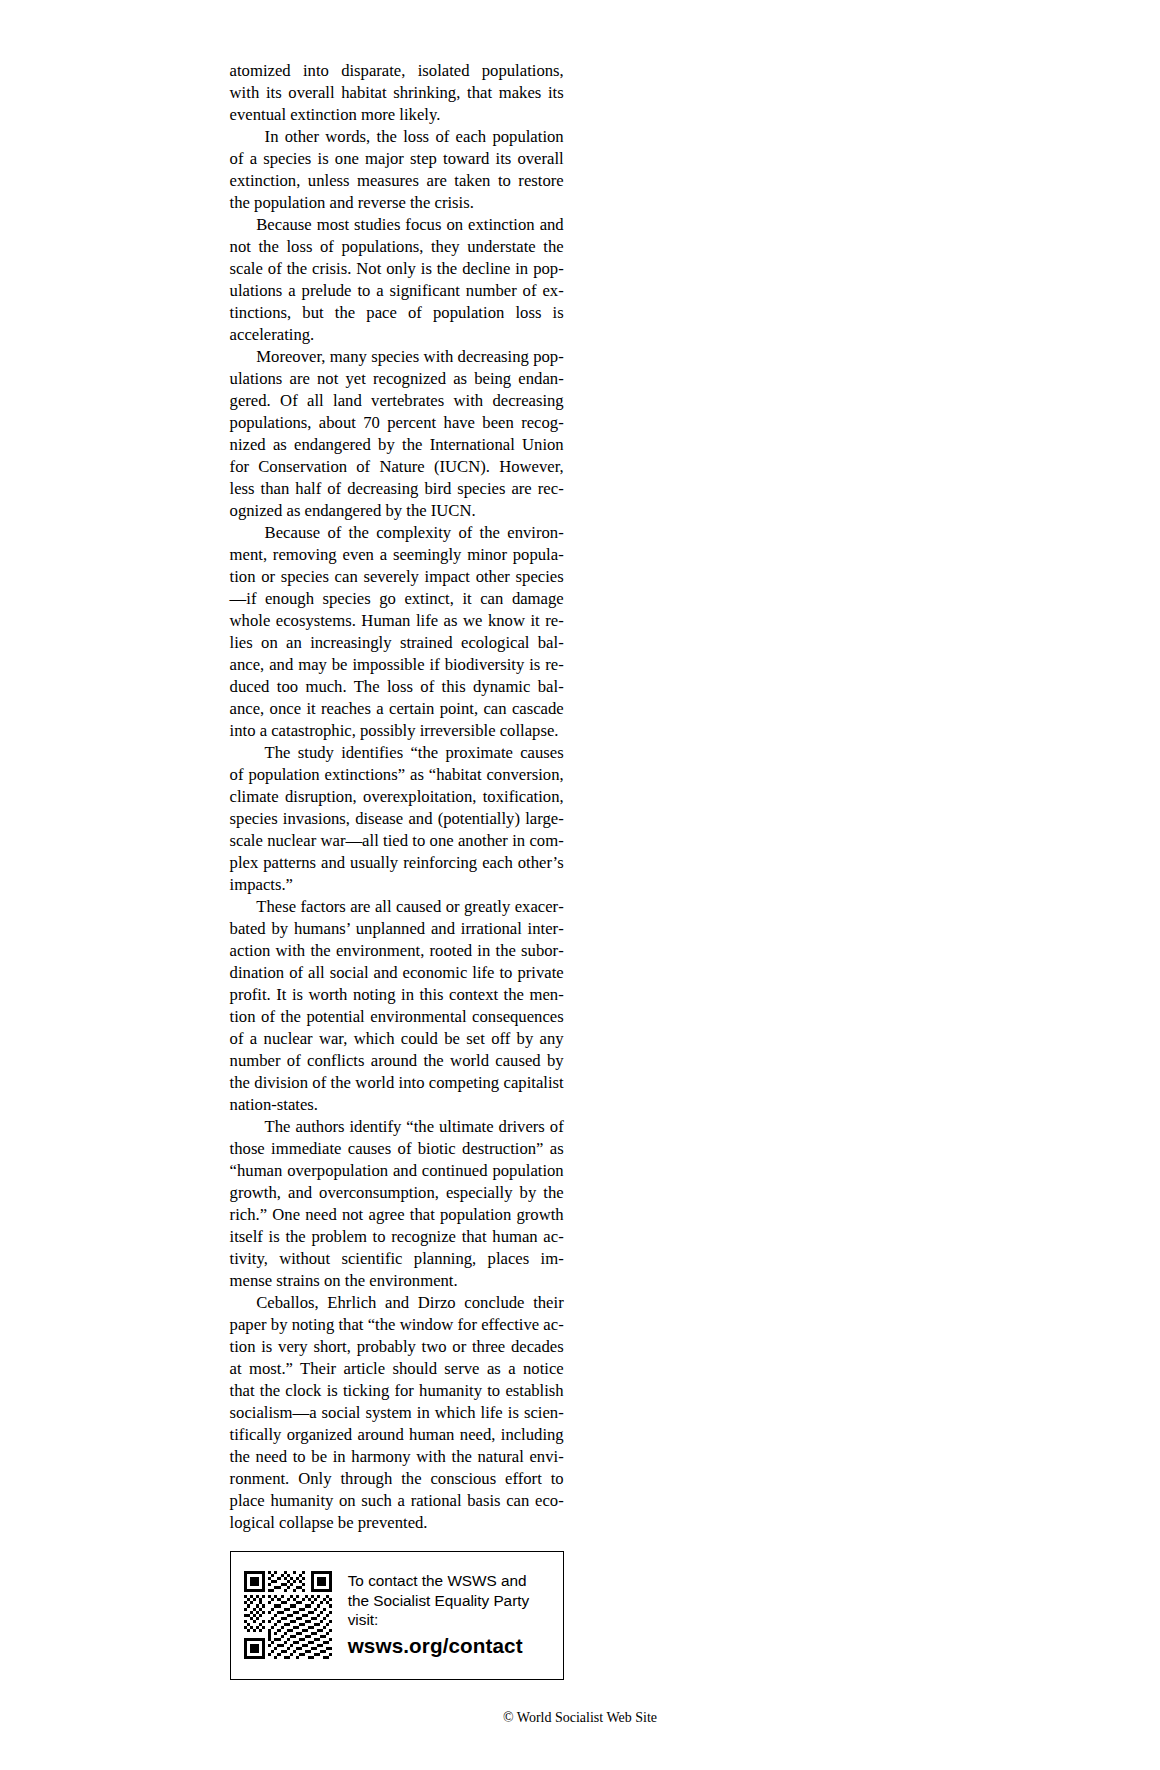atomized into disparate, isolated populations, with its overall habitat shrinking, that makes its eventual extinction more likely.
In other words, the loss of each population of a species is one major step toward its overall extinction, unless measures are taken to restore the population and reverse the crisis.
Because most studies focus on extinction and not the loss of populations, they understate the scale of the crisis. Not only is the decline in populations a prelude to a significant number of extinctions, but the pace of population loss is accelerating.
Moreover, many species with decreasing populations are not yet recognized as being endangered. Of all land vertebrates with decreasing populations, about 70 percent have been recognized as endangered by the International Union for Conservation of Nature (IUCN). However, less than half of decreasing bird species are recognized as endangered by the IUCN.
Because of the complexity of the environment, removing even a seemingly minor population or species can severely impact other species—if enough species go extinct, it can damage whole ecosystems. Human life as we know it relies on an increasingly strained ecological balance, and may be impossible if biodiversity is reduced too much. The loss of this dynamic balance, once it reaches a certain point, can cascade into a catastrophic, possibly irreversible collapse.
The study identifies “the proximate causes of population extinctions” as “habitat conversion, climate disruption, overexploitation, toxification, species invasions, disease and (potentially) large-scale nuclear war—all tied to one another in complex patterns and usually reinforcing each other’s impacts.”
These factors are all caused or greatly exacerbated by humans’ unplanned and irrational interaction with the environment, rooted in the subordination of all social and economic life to private profit. It is worth noting in this context the mention of the potential environmental consequences of a nuclear war, which could be set off by any number of conflicts around the world caused by the division of the world into competing capitalist nation-states.
The authors identify “the ultimate drivers of those immediate causes of biotic destruction” as “human overpopulation and continued population growth, and overconsumption, especially by the rich.” One need not agree that population growth itself is the problem to recognize that human activity, without scientific planning, places immense strains on the environment.
Ceballos, Ehrlich and Dirzo conclude their paper by noting that “the window for effective action is very short, probably two or three decades at most.” Their article should serve as a notice that the clock is ticking for humanity to establish socialism—a social system in which life is scientifically organized around human need, including the need to be in harmony with the natural environment. Only through the conscious effort to place humanity on such a rational basis can ecological collapse be prevented.
To contact the WSWS and the Socialist Equality Party visit: wsws.org/contact
© World Socialist Web Site